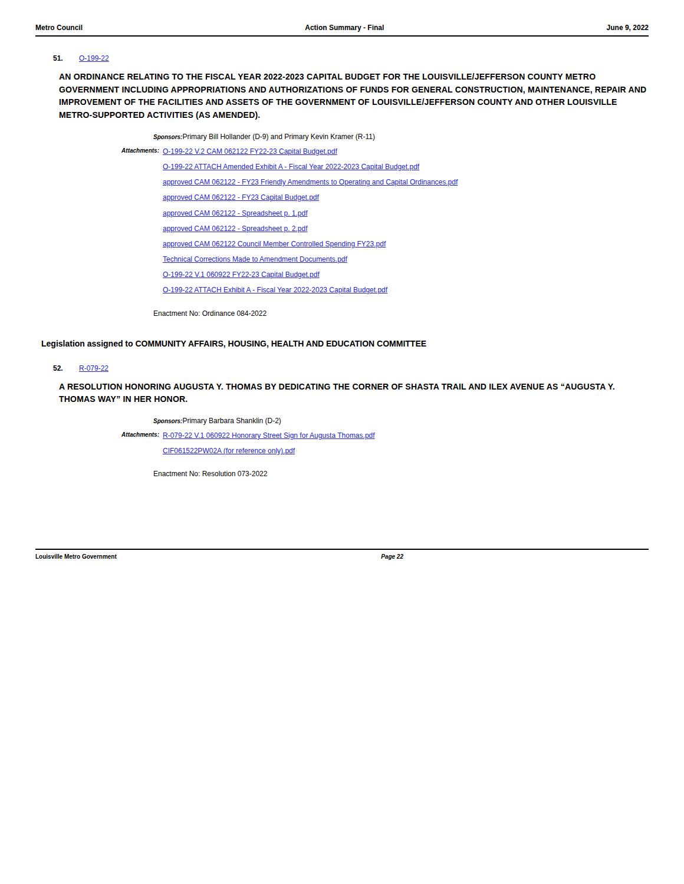Metro Council
Action Summary - Final
June 9, 2022
51. O-199-22
AN ORDINANCE RELATING TO THE FISCAL YEAR 2022-2023 CAPITAL BUDGET FOR THE LOUISVILLE/JEFFERSON COUNTY METRO GOVERNMENT INCLUDING APPROPRIATIONS AND AUTHORIZATIONS OF FUNDS FOR GENERAL CONSTRUCTION, MAINTENANCE, REPAIR AND IMPROVEMENT OF THE FACILITIES AND ASSETS OF THE GOVERNMENT OF LOUISVILLE/JEFFERSON COUNTY AND OTHER LOUISVILLE METRO-SUPPORTED ACTIVITIES (AS AMENDED).
Sponsors: Primary Bill Hollander (D-9) and Primary Kevin Kramer (R-11)
Attachments:
O-199-22 V.2 CAM 062122 FY22-23 Capital Budget.pdf O-199-22 ATTACH Amended Exhibit A - Fiscal Year 2022-2023 Capital Budget.pdf approved CAM 062122 - FY23 Friendly Amendments to Operating and Capital Ordinances.pdf approved CAM 062122 - FY23 Capital Budget.pdf approved CAM 062122 - Spreadsheet p. 1.pdf approved CAM 062122 - Spreadsheet p. 2.pdf approved CAM 062122 Council Member Controlled Spending FY23.pdf Technical Corrections Made to Amendment Documents.pdf O-199-22 V.1 060922 FY22-23 Capital Budget.pdf O-199-22 ATTACH Exhibit A - Fiscal Year 2022-2023 Capital Budget.pdf
Enactment No: Ordinance 084-2022
Legislation assigned to COMMUNITY AFFAIRS, HOUSING, HEALTH AND EDUCATION COMMITTEE
52. R-079-22
A RESOLUTION HONORING AUGUSTA Y. THOMAS BY DEDICATING THE CORNER OF SHASTA TRAIL AND ILEX AVENUE AS “AUGUSTA Y. THOMAS WAY” IN HER HONOR.
Sponsors: Primary Barbara Shanklin (D-2)
Attachments:
R-079-22 V.1 060922 Honorary Street Sign for Augusta Thomas.pdf CIF061522PW02A (for reference only).pdf
Enactment No: Resolution 073-2022
Louisville Metro Government
Page 22